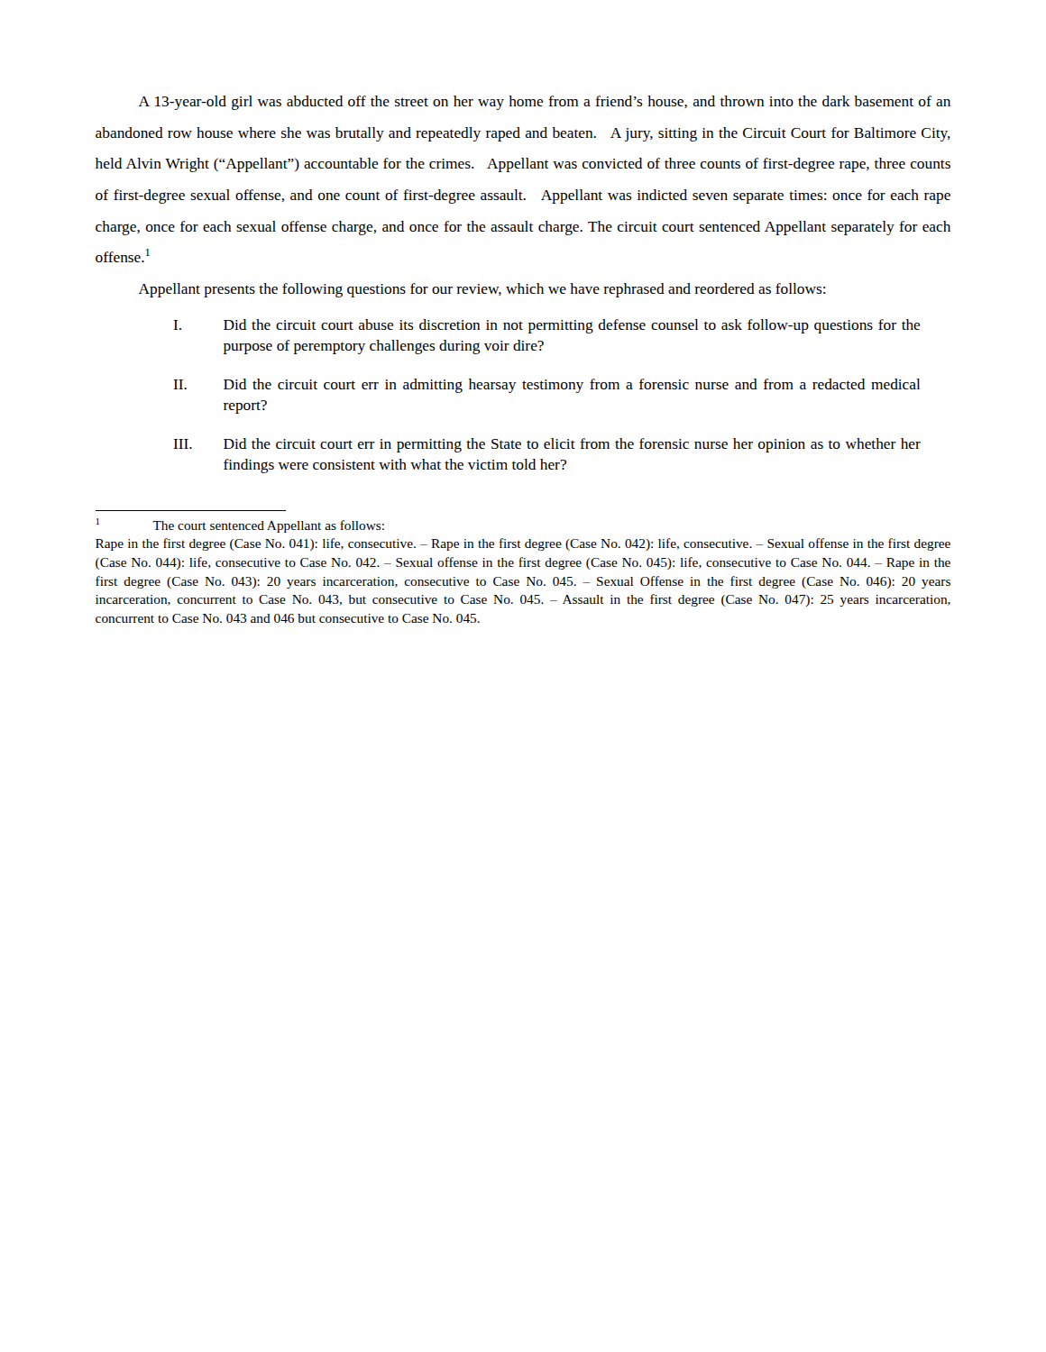A 13-year-old girl was abducted off the street on her way home from a friend’s house, and thrown into the dark basement of an abandoned row house where she was brutally and repeatedly raped and beaten. A jury, sitting in the Circuit Court for Baltimore City, held Alvin Wright (“Appellant”) accountable for the crimes. Appellant was convicted of three counts of first-degree rape, three counts of first-degree sexual offense, and one count of first-degree assault. Appellant was indicted seven separate times: once for each rape charge, once for each sexual offense charge, and once for the assault charge. The circuit court sentenced Appellant separately for each offense.1
Appellant presents the following questions for our review, which we have rephrased and reordered as follows:
I. Did the circuit court abuse its discretion in not permitting defense counsel to ask follow-up questions for the purpose of peremptory challenges during voir dire?
II. Did the circuit court err in admitting hearsay testimony from a forensic nurse and from a redacted medical report?
III. Did the circuit court err in permitting the State to elicit from the forensic nurse her opinion as to whether her findings were consistent with what the victim told her?
1 The court sentenced Appellant as follows:
Rape in the first degree (Case No. 041): life, consecutive. – Rape in the first degree (Case No. 042): life, consecutive. – Sexual offense in the first degree (Case No. 044): life, consecutive to Case No. 042. – Sexual offense in the first degree (Case No. 045): life, consecutive to Case No. 044. – Rape in the first degree (Case No. 043): 20 years incarceration, consecutive to Case No. 045. – Sexual Offense in the first degree (Case No. 046): 20 years incarceration, concurrent to Case No. 043, but consecutive to Case No. 045. – Assault in the first degree (Case No. 047): 25 years incarceration, concurrent to Case No. 043 and 046 but consecutive to Case No. 045.